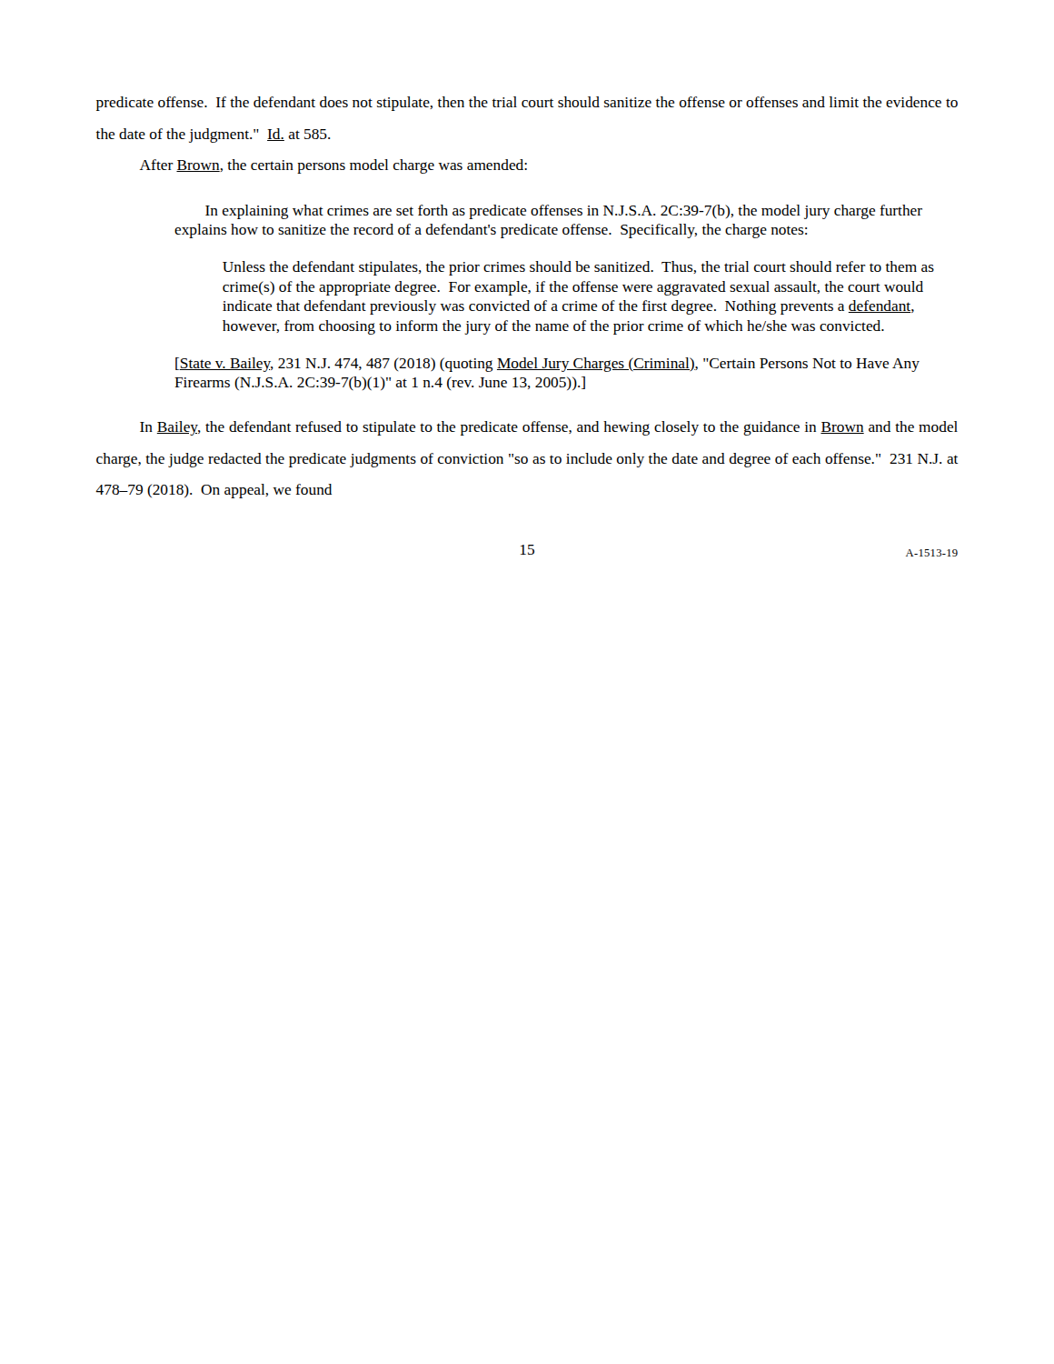predicate offense. If the defendant does not stipulate, then the trial court should sanitize the offense or offenses and limit the evidence to the date of the judgment." Id. at 585.
After Brown, the certain persons model charge was amended:
In explaining what crimes are set forth as predicate offenses in N.J.S.A. 2C:39-7(b), the model jury charge further explains how to sanitize the record of a defendant's predicate offense. Specifically, the charge notes:
Unless the defendant stipulates, the prior crimes should be sanitized. Thus, the trial court should refer to them as crime(s) of the appropriate degree. For example, if the offense were aggravated sexual assault, the court would indicate that defendant previously was convicted of a crime of the first degree. Nothing prevents a defendant, however, from choosing to inform the jury of the name of the prior crime of which he/she was convicted.
[State v. Bailey, 231 N.J. 474, 487 (2018) (quoting Model Jury Charges (Criminal), "Certain Persons Not to Have Any Firearms (N.J.S.A. 2C:39-7(b)(1)" at 1 n.4 (rev. June 13, 2005)).]
In Bailey, the defendant refused to stipulate to the predicate offense, and hewing closely to the guidance in Brown and the model charge, the judge redacted the predicate judgments of conviction "so as to include only the date and degree of each offense." 231 N.J. at 478–79 (2018). On appeal, we found
15
A-1513-19